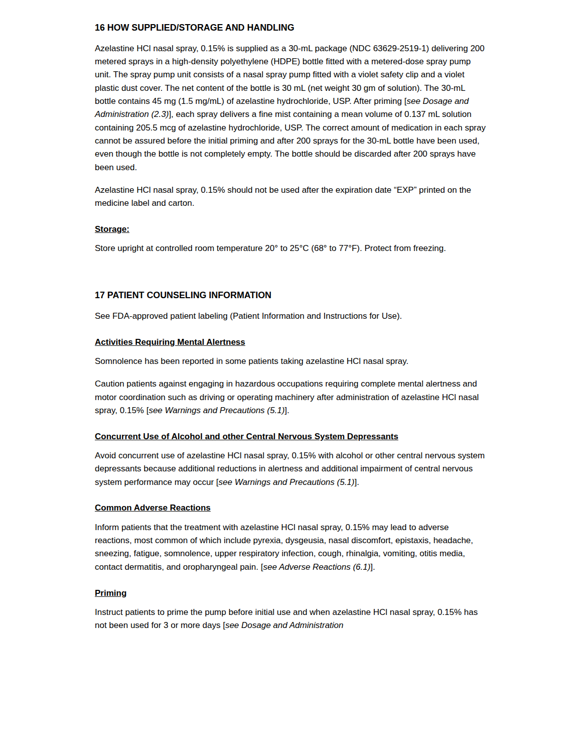16 HOW SUPPLIED/STORAGE AND HANDLING
Azelastine HCl nasal spray, 0.15% is supplied as a 30-mL package (NDC 63629-2519-1) delivering 200 metered sprays in a high-density polyethylene (HDPE) bottle fitted with a metered-dose spray pump unit. The spray pump unit consists of a nasal spray pump fitted with a violet safety clip and a violet plastic dust cover. The net content of the bottle is 30 mL (net weight 30 gm of solution). The 30-mL bottle contains 45 mg (1.5 mg/mL) of azelastine hydrochloride, USP. After priming [see Dosage and Administration (2.3)], each spray delivers a fine mist containing a mean volume of 0.137 mL solution containing 205.5 mcg of azelastine hydrochloride, USP. The correct amount of medication in each spray cannot be assured before the initial priming and after 200 sprays for the 30-mL bottle have been used, even though the bottle is not completely empty. The bottle should be discarded after 200 sprays have been used.
Azelastine HCl nasal spray, 0.15% should not be used after the expiration date “EXP” printed on the medicine label and carton.
Storage:
Store upright at controlled room temperature 20° to 25°C (68° to 77°F). Protect from freezing.
17 PATIENT COUNSELING INFORMATION
See FDA-approved patient labeling (Patient Information and Instructions for Use).
Activities Requiring Mental Alertness
Somnolence has been reported in some patients taking azelastine HCl nasal spray.
Caution patients against engaging in hazardous occupations requiring complete mental alertness and motor coordination such as driving or operating machinery after administration of azelastine HCl nasal spray, 0.15% [see Warnings and Precautions (5.1)].
Concurrent Use of Alcohol and other Central Nervous System Depressants
Avoid concurrent use of azelastine HCl nasal spray, 0.15% with alcohol or other central nervous system depressants because additional reductions in alertness and additional impairment of central nervous system performance may occur [see Warnings and Precautions (5.1)].
Common Adverse Reactions
Inform patients that the treatment with azelastine HCl nasal spray, 0.15% may lead to adverse reactions, most common of which include pyrexia, dysgeusia, nasal discomfort, epistaxis, headache, sneezing, fatigue, somnolence, upper respiratory infection, cough, rhinalgia, vomiting, otitis media, contact dermatitis, and oropharyngeal pain. [see Adverse Reactions (6.1)].
Priming
Instruct patients to prime the pump before initial use and when azelastine HCl nasal spray, 0.15% has not been used for 3 or more days [see Dosage and Administration